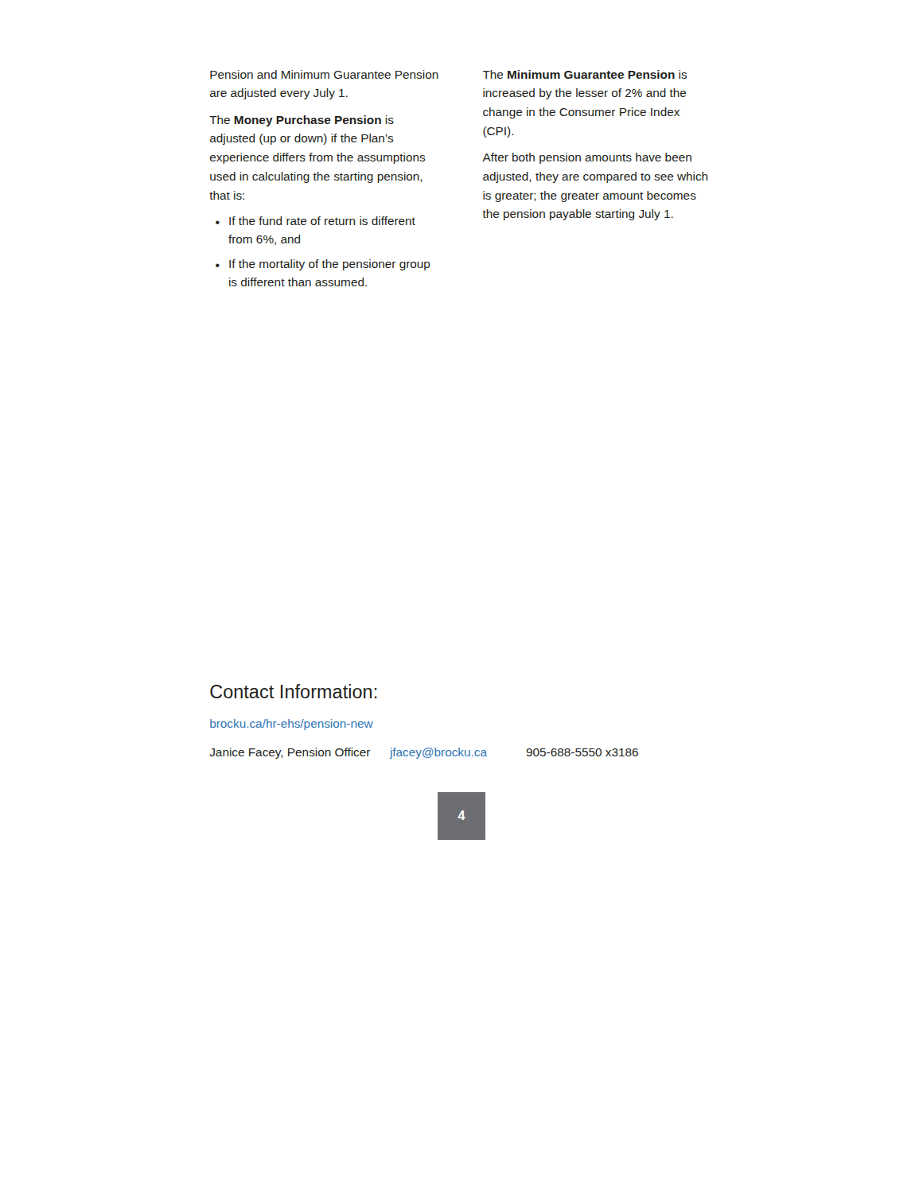Pension and Minimum Guarantee Pension are adjusted every July 1.
The Money Purchase Pension is adjusted (up or down) if the Plan’s experience differs from the assumptions used in calculating the starting pension, that is:
If the fund rate of return is different from 6%, and
If the mortality of the pensioner group is different than assumed.
The Minimum Guarantee Pension is increased by the lesser of 2% and the change in the Consumer Price Index (CPI).
After both pension amounts have been adjusted, they are compared to see which is greater; the greater amount becomes the pension payable starting July 1.
Contact Information:
brocku.ca/hr-ehs/pension-new
Janice Facey, Pension Officerjfacey@brocku.ca 905-688-5550 x3186
4